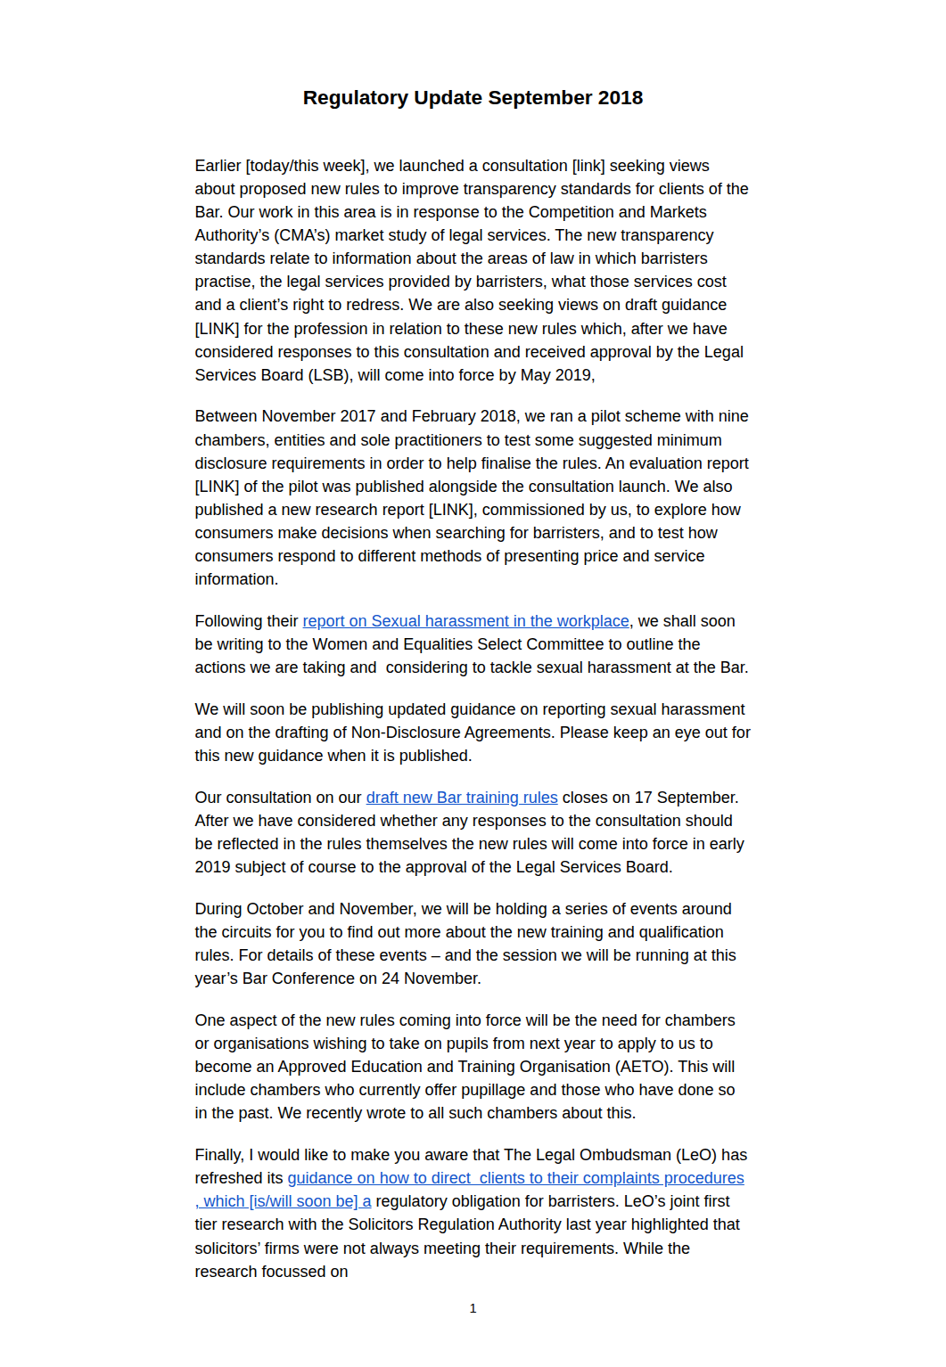Regulatory Update September 2018
Earlier [today/this week], we launched a consultation [link] seeking views about proposed new rules to improve transparency standards for clients of the Bar. Our work in this area is in response to the Competition and Markets Authority’s (CMA’s) market study of legal services. The new transparency standards relate to information about the areas of law in which barristers practise, the legal services provided by barristers, what those services cost and a client’s right to redress. We are also seeking views on draft guidance [LINK] for the profession in relation to these new rules which, after we have considered responses to this consultation and received approval by the Legal Services Board (LSB), will come into force by May 2019,
Between November 2017 and February 2018, we ran a pilot scheme with nine chambers, entities and sole practitioners to test some suggested minimum disclosure requirements in order to help finalise the rules. An evaluation report [LINK] of the pilot was published alongside the consultation launch. We also published a new research report [LINK], commissioned by us, to explore how consumers make decisions when searching for barristers, and to test how consumers respond to different methods of presenting price and service information.
Following their report on Sexual harassment in the workplace, we shall soon be writing to the Women and Equalities Select Committee to outline the actions we are taking and considering to tackle sexual harassment at the Bar.
We will soon be publishing updated guidance on reporting sexual harassment and on the drafting of Non-Disclosure Agreements. Please keep an eye out for this new guidance when it is published.
Our consultation on our draft new Bar training rules closes on 17 September. After we have considered whether any responses to the consultation should be reflected in the rules themselves the new rules will come into force in early 2019 subject of course to the approval of the Legal Services Board.
During October and November, we will be holding a series of events around the circuits for you to find out more about the new training and qualification rules. For details of these events – and the session we will be running at this year’s Bar Conference on 24 November.
One aspect of the new rules coming into force will be the need for chambers or organisations wishing to take on pupils from next year to apply to us to become an Approved Education and Training Organisation (AETO). This will include chambers who currently offer pupillage and those who have done so in the past. We recently wrote to all such chambers about this.
Finally, I would like to make you aware that The Legal Ombudsman (LeO) has refreshed its guidance on how to direct clients to their complaints procedures , which [is/will soon be] a regulatory obligation for barristers. LeO’s joint first tier research with the Solicitors Regulation Authority last year highlighted that solicitors’ firms were not always meeting their requirements. While the research focussed on
1